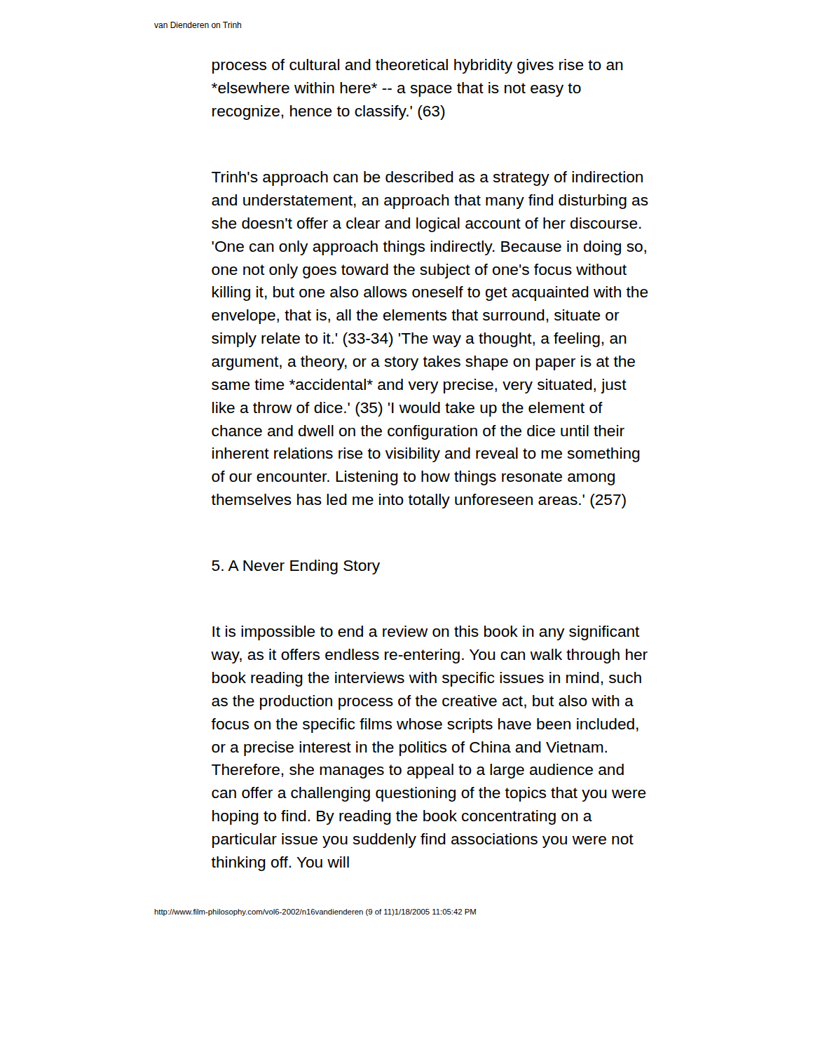van Dienderen on Trinh
process of cultural and theoretical hybridity gives rise to an *elsewhere within here* -- a space that is not easy to recognize, hence to classify.' (63)
Trinh's approach can be described as a strategy of indirection and understatement, an approach that many find disturbing as she doesn't offer a clear and logical account of her discourse. 'One can only approach things indirectly. Because in doing so, one not only goes toward the subject of one's focus without killing it, but one also allows oneself to get acquainted with the envelope, that is, all the elements that surround, situate or simply relate to it.' (33-34) 'The way a thought, a feeling, an argument, a theory, or a story takes shape on paper is at the same time *accidental* and very precise, very situated, just like a throw of dice.' (35) 'I would take up the element of chance and dwell on the configuration of the dice until their inherent relations rise to visibility and reveal to me something of our encounter. Listening to how things resonate among themselves has led me into totally unforeseen areas.' (257)
5. A Never Ending Story
It is impossible to end a review on this book in any significant way, as it offers endless re-entering. You can walk through her book reading the interviews with specific issues in mind, such as the production process of the creative act, but also with a focus on the specific films whose scripts have been included, or a precise interest in the politics of China and Vietnam. Therefore, she manages to appeal to a large audience and can offer a challenging questioning of the topics that you were hoping to find. By reading the book concentrating on a particular issue you suddenly find associations you were not thinking off. You will
http://www.film-philosophy.com/vol6-2002/n16vandienderen (9 of 11)1/18/2005 11:05:42 PM